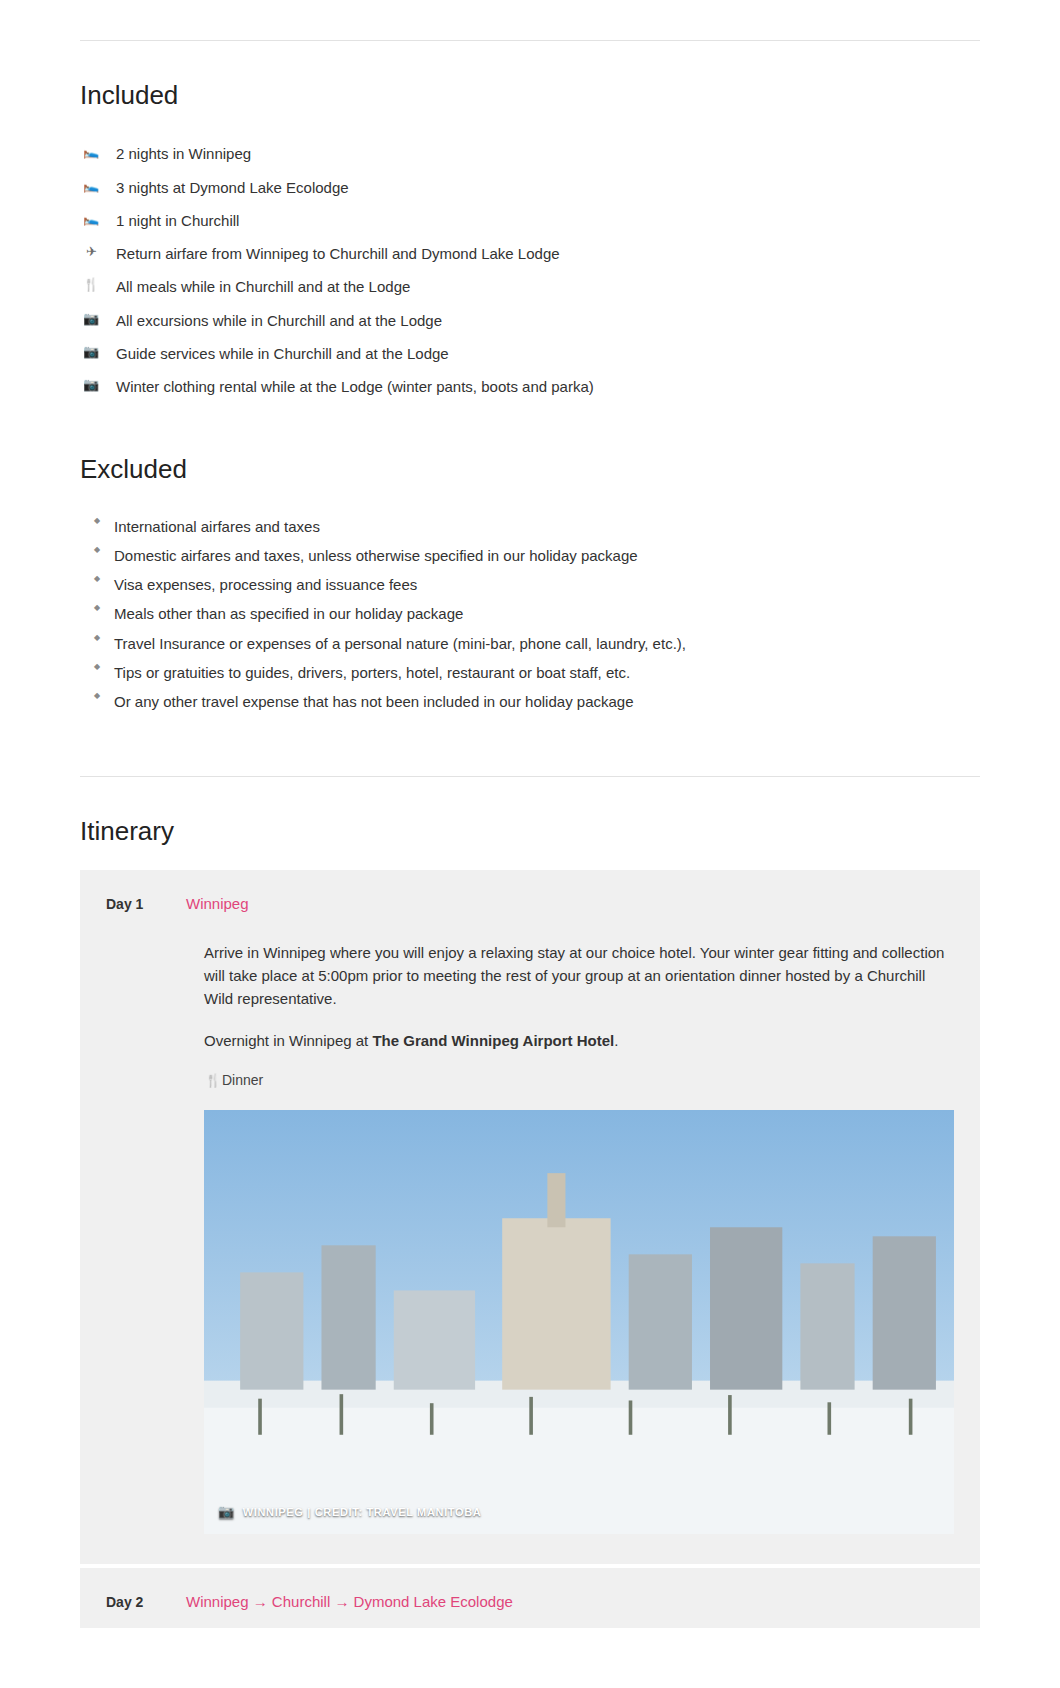Included
🛌2 nights in Winnipeg
🛌3 nights at Dymond Lake Ecolodge
🛌1 night in Churchill
✈Return airfare from Winnipeg to Churchill and Dymond Lake Lodge
🍴All meals while in Churchill and at the Lodge
📷All excursions while in Churchill and at the Lodge
📷Guide services while in Churchill and at the Lodge
📷Winter clothing rental while at the Lodge (winter pants, boots and parka)
Excluded
International airfares and taxes
Domestic airfares and taxes, unless otherwise specified in our holiday package
Visa expenses, processing and issuance fees
Meals other than as specified in our holiday package
Travel Insurance or expenses of a personal nature (mini-bar, phone call, laundry, etc.),
Tips or gratuities to guides, drivers, porters, hotel, restaurant or boat staff, etc.
Or any other travel expense that has not been included in our holiday package
Itinerary
Day 1
Winnipeg
Arrive in Winnipeg where you will enjoy a relaxing stay at our choice hotel. Your winter gear fitting and collection will take place at 5:00pm prior to meeting the rest of your group at an orientation dinner hosted by a Churchill Wild representative.
Overnight in Winnipeg at The Grand Winnipeg Airport Hotel.
🍴Dinner
📷WINNIPEG | CREDIT: TRAVEL MANITOBA
Day 2
Winnipeg → Churchill → Dymond Lake Ecolodge